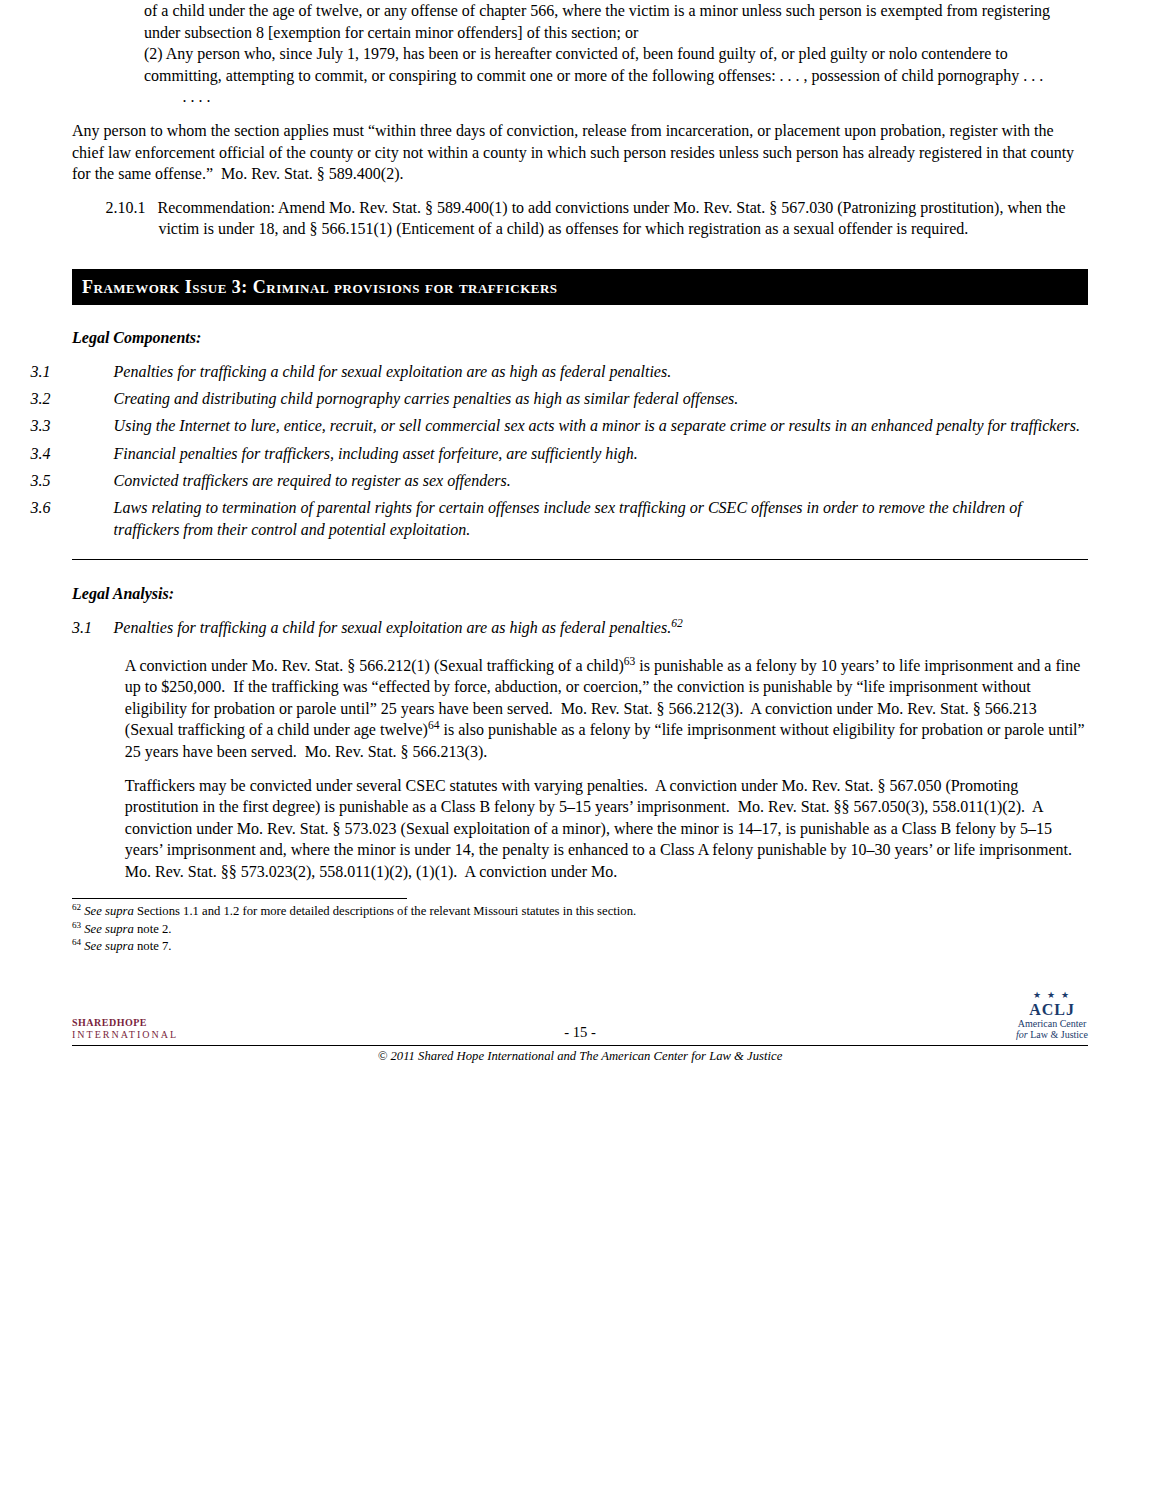of a child under the age of twelve, or any offense of chapter 566, where the victim is a minor unless such person is exempted from registering under subsection 8 [exemption for certain minor offenders] of this section; or
(2) Any person who, since July 1, 1979, has been or is hereafter convicted of, been found guilty of, or pled guilty or nolo contendere to committing, attempting to commit, or conspiring to commit one or more of the following offenses: . . . , possession of child pornography . . .
. . . .
Any person to whom the section applies must “within three days of conviction, release from incarceration, or placement upon probation, register with the chief law enforcement official of the county or city not within a county in which such person resides unless such person has already registered in that county for the same offense.” Mo. Rev. Stat. § 589.400(2).
2.10.1 Recommendation: Amend Mo. Rev. Stat. § 589.400(1) to add convictions under Mo. Rev. Stat. § 567.030 (Patronizing prostitution), when the victim is under 18, and § 566.151(1) (Enticement of a child) as offenses for which registration as a sexual offender is required.
Framework Issue 3: Criminal provisions for traffickers
Legal Components:
3.1 Penalties for trafficking a child for sexual exploitation are as high as federal penalties.
3.2 Creating and distributing child pornography carries penalties as high as similar federal offenses.
3.3 Using the Internet to lure, entice, recruit, or sell commercial sex acts with a minor is a separate crime or results in an enhanced penalty for traffickers.
3.4 Financial penalties for traffickers, including asset forfeiture, are sufficiently high.
3.5 Convicted traffickers are required to register as sex offenders.
3.6 Laws relating to termination of parental rights for certain offenses include sex trafficking or CSEC offenses in order to remove the children of traffickers from their control and potential exploitation.
Legal Analysis:
3.1 Penalties for trafficking a child for sexual exploitation are as high as federal penalties.62
A conviction under Mo. Rev. Stat. § 566.212(1) (Sexual trafficking of a child)63 is punishable as a felony by 10 years’ to life imprisonment and a fine up to $250,000. If the trafficking was “effected by force, abduction, or coercion,” the conviction is punishable by “life imprisonment without eligibility for probation or parole until” 25 years have been served. Mo. Rev. Stat. § 566.212(3). A conviction under Mo. Rev. Stat. § 566.213 (Sexual trafficking of a child under age twelve)64 is also punishable as a felony by “life imprisonment without eligibility for probation or parole until” 25 years have been served. Mo. Rev. Stat. § 566.213(3).
Traffickers may be convicted under several CSEC statutes with varying penalties. A conviction under Mo. Rev. Stat. § 567.050 (Promoting prostitution in the first degree) is punishable as a Class B felony by 5–15 years’ imprisonment. Mo. Rev. Stat. §§ 567.050(3), 558.011(1)(2). A conviction under Mo. Rev. Stat. § 573.023 (Sexual exploitation of a minor), where the minor is 14–17, is punishable as a Class B felony by 5–15 years’ imprisonment and, where the minor is under 14, the penalty is enhanced to a Class A felony punishable by 10–30 years’ or life imprisonment. Mo. Rev. Stat. §§ 573.023(2), 558.011(1)(2), (1)(1). A conviction under Mo.
62 See supra Sections 1.1 and 1.2 for more detailed descriptions of the relevant Missouri statutes in this section.
63 See supra note 2.
64 See supra note 7.
sharedhope
INTERNATIONAL
★ ★ ★
ACLJ
American Center
for Law & Justice
- 15 -
© 2011 Shared Hope International and The American Center for Law & Justice